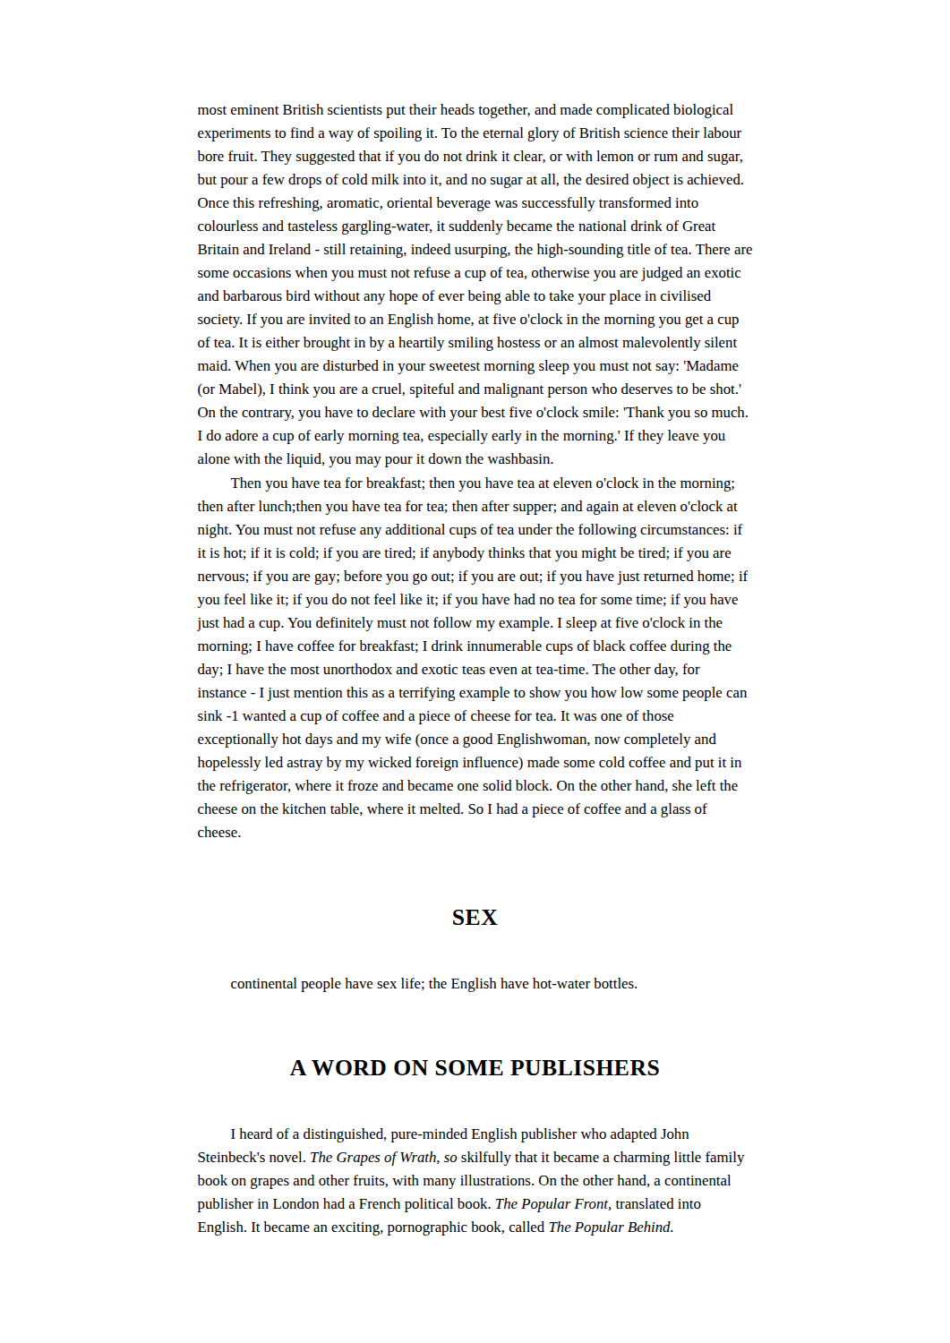most eminent British scientists put their heads together, and made complicated biological experiments to find a way of spoiling it. To the eternal glory of British science their labour bore fruit. They suggested that if you do not drink it clear, or with lemon or rum and sugar, but pour a few drops of cold milk into it, and no sugar at all, the desired object is achieved. Once this refreshing, aromatic, oriental beverage was successfully transformed into colourless and tasteless gargling-water, it suddenly became the national drink of Great Britain and Ireland - still retaining, indeed usurping, the high-sounding title of tea. There are some occasions when you must not refuse a cup of tea, otherwise you are judged an exotic and barbarous bird without any hope of ever being able to take your place in civilised society. If you are invited to an English home, at five o'clock in the morning you get a cup of tea. It is either brought in by a heartily smiling hostess or an almost malevolently silent maid. When you are disturbed in your sweetest morning sleep you must not say: 'Madame (or Mabel), I think you are a cruel, spiteful and malignant person who deserves to be shot.' On the contrary, you have to declare with your best five o'clock smile: 'Thank you so much. I do adore a cup of early morning tea, especially early in the morning.' If they leave you alone with the liquid, you may pour it down the washbasin.
Then you have tea for breakfast; then you have tea at eleven o'clock in the morning; then after lunch;then you have tea for tea; then after supper; and again at eleven o'clock at night. You must not refuse any additional cups of tea under the following circumstances: if it is hot; if it is cold; if you are tired; if anybody thinks that you might be tired; if you are nervous; if you are gay; before you go out; if you are out; if you have just returned home; if you feel like it; if you do not feel like it; if you have had no tea for some time; if you have just had a cup. You definitely must not follow my example. I sleep at five o'clock in the morning; I have coffee for breakfast; I drink innumerable cups of black coffee during the day; I have the most unorthodox and exotic teas even at tea-time. The other day, for instance - I just mention this as a terrifying example to show you how low some people can sink -1 wanted a cup of coffee and a piece of cheese for tea. It was one of those exceptionally hot days and my wife (once a good Englishwoman, now completely and hopelessly led astray by my wicked foreign influence) made some cold coffee and put it in the refrigerator, where it froze and became one solid block. On the other hand, she left the cheese on the kitchen table, where it melted. So I had a piece of coffee and a glass of cheese.
SEX
continental people have sex life; the English have hot-water bottles.
A WORD ON SOME PUBLISHERS
I heard of a distinguished, pure-minded English publisher who adapted John Steinbeck's novel. The Grapes of Wrath, so skilfully that it became a charming little family book on grapes and other fruits, with many illustrations. On the other hand, a continental publisher in London had a French political book. The Popular Front, translated into English. It became an exciting, pornographic book, called The Popular Behind.